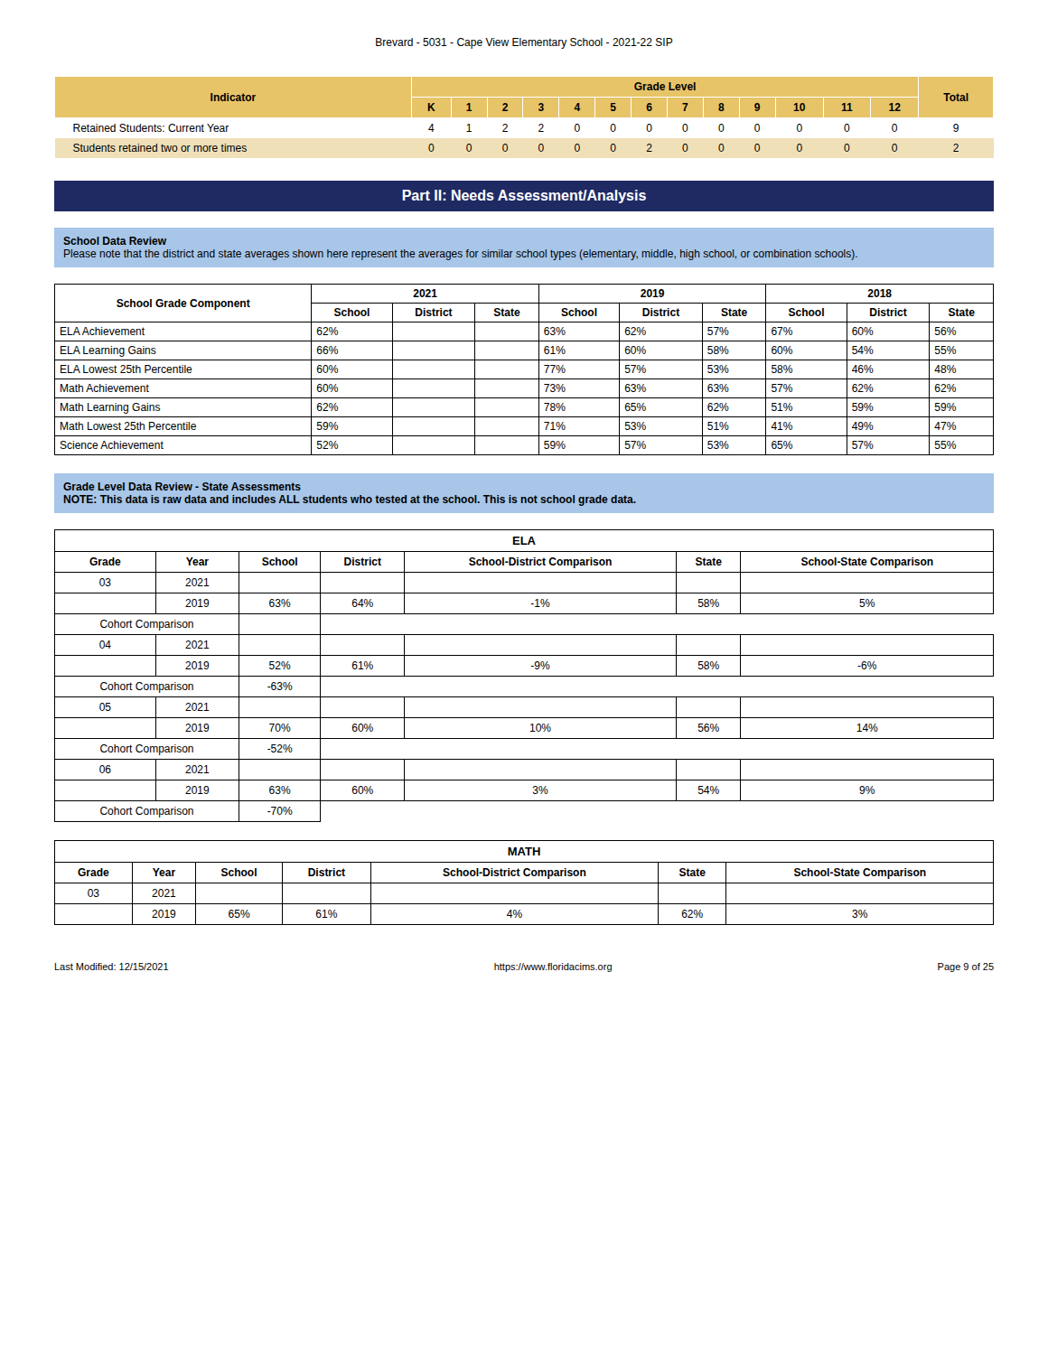Brevard - 5031 - Cape View Elementary School - 2021-22 SIP
| Indicator | Grade Level | Total |
| --- | --- | --- |
| K | 1 | 2 | 3 | 4 | 5 | 6 | 7 | 8 | 9 | 10 | 11 | 12 |
| Retained Students: Current Year | 4 | 1 | 2 | 2 | 0 | 0 | 0 | 0 | 0 | 0 | 0 | 0 | 0 | 9 |
| Students retained two or more times | 0 | 0 | 0 | 0 | 0 | 0 | 2 | 0 | 0 | 0 | 0 | 0 | 0 | 2 |
Part II: Needs Assessment/Analysis
School Data Review
Please note that the district and state averages shown here represent the averages for similar school types (elementary, middle, high school, or combination schools).
| School Grade Component | 2021 | 2019 | 2018 |
| --- | --- | --- | --- |
| School | District | State | School | District | State | School | District | State |
| ELA Achievement | 62% | | | 63% | 62% | 57% | 67% | 60% | 56% |
| ELA Learning Gains | 66% | | | 61% | 60% | 58% | 60% | 54% | 55% |
| ELA Lowest 25th Percentile | 60% | | | 77% | 57% | 53% | 58% | 46% | 48% |
| Math Achievement | 60% | | | 73% | 63% | 63% | 57% | 62% | 62% |
| Math Learning Gains | 62% | | | 78% | 65% | 62% | 51% | 59% | 59% |
| Math Lowest 25th Percentile | 59% | | | 71% | 53% | 51% | 41% | 49% | 47% |
| Science Achievement | 52% | | | 59% | 57% | 53% | 65% | 57% | 55% |
Grade Level Data Review - State Assessments
NOTE: This data is raw data and includes ALL students who tested at the school. This is not school grade data.
| ELA |
| --- |
| Grade | Year | School | District | School-District Comparison | State | School-State Comparison |
| 03 | 2021 | | | | | |
| | 2019 | 63% | 64% | -1% | 58% | 5% |
| Cohort Comparison | | | | | |
| 04 | 2021 | | | | | |
| | 2019 | 52% | 61% | -9% | 58% | -6% |
| Cohort Comparison | -63% | | | | |
| 05 | 2021 | | | | | |
| | 2019 | 70% | 60% | 10% | 56% | 14% |
| Cohort Comparison | -52% | | | | |
| 06 | 2021 | | | | | |
| | 2019 | 63% | 60% | 3% | 54% | 9% |
| Cohort Comparison | -70% | | | | |
| MATH |
| --- |
| Grade | Year | School | District | School-District Comparison | State | School-State Comparison |
| 03 | 2021 | | | | | |
| | 2019 | 65% | 61% | 4% | 62% | 3% |
Last Modified: 12/15/2021
https://www.floridacims.org
Page 9 of 25